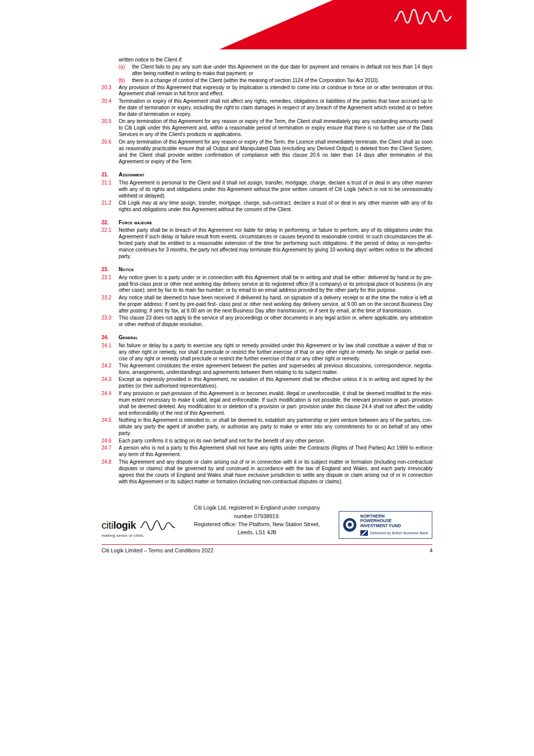written notice to the Client if:
(a)
the Client fails to pay any sum due under this Agreement on the due date for payment and remains in default not less than 14 days after being notified in writing to make that payment; or
(b)
there is a change of control of the Client (within the meaning of section 1124 of the Corporation Tax Act 2010).
20.3
Any provision of this Agreement that expressly or by implication is intended to come into or continue in force on or after termination of this Agreement shall remain in full force and effect.
20.4
Termination or expiry of this Agreement shall not affect any rights, remedies, obligations or liabilities of the parties that have accrued up to the date of termination or expiry, including the right to claim damages in respect of any breach of the Agreement which existed at or before the date of termination or expiry.
20.5
On any termination of this Agreement for any reason or expiry of the Term, the Client shall immediately pay any outstanding amounts owed to Citi Logik under this Agreement and, within a reasonable period of termination or expiry ensure that there is no further use of the Data Services in any of the Client's products or applications.
20.6
On any termination of this Agreement for any reason or expiry of the Term, the Licence shall immediately terminate, the Client shall as soon as reasonably practicable ensure that all Output and Manipulated Data (excluding any Derived Output) is deleted from the Client System, and the Client shall provide written confirmation of compliance with this clause 20.6 no later than 14 days after termination of this Agreement or expiry of the Term.
21.
Assignment
21.1
This Agreement is personal to the Client and it shall not assign, transfer, mortgage, charge, declare a trust of or deal in any other manner with any of its rights and obligations under this Agreement without the prior written consent of Citi Logik (which is not to be unreasonably withheld or delayed).
21.2
Citi Logik may at any time assign, transfer, mortgage, charge, sub-contract, declare a trust of or deal in any other manner with any of its rights and obligations under this Agreement without the consent of the Client.
22.
Force majeure
22.1
Neither party shall be in breach of this Agreement nor liable for delay in performing, or failure to perform, any of its obligations under this Agreement if such delay or failure result from events, circumstances or causes beyond its reasonable control. In such circumstances the affected party shall be entitled to a reasonable extension of the time for performing such obligations. If the period of delay or non-performance continues for 3 months, the party not affected may terminate this Agreement by giving 10 working days' written notice to the affected party.
23.
Notice
23.1
Any notice given to a party under or in connection with this Agreement shall be in writing and shall be either: delivered by hand or by pre-paid first-class post or other next working day delivery service at its registered office (if a company) or its principal place of business (in any other case); sent by fax to its main fax number; or by email to an email address provided by the other party for this purpose.
23.2
Any notice shall be deemed to have been received: if delivered by hand, on signature of a delivery receipt or at the time the notice is left at the proper address; if sent by pre-paid first- class post or other next working day delivery service, at 9.00 am on the second Business Day after posting; if sent by fax, at 9.00 am on the next Business Day after transmission; or if sent by email, at the time of transmission.
23.3
This clause 23 does not apply to the service of any proceedings or other documents in any legal action or, where applicable, any arbitration or other method of dispute resolution.
24.
General
24.1
No failure or delay by a party to exercise any right or remedy provided under this Agreement or by law shall constitute a waiver of that or any other right or remedy, nor shall it preclude or restrict the further exercise of that or any other right or remedy. No single or partial exercise of any right or remedy shall preclude or restrict the further exercise of that or any other right or remedy.
24.2
This Agreement constitutes the entire agreement between the parties and supersedes all previous discussions, correspondence, negotiations, arrangements, understandings and agreements between them relating to its subject matter.
24.3
Except as expressly provided in this Agreement, no variation of this Agreement shall be effective unless it is in writing and signed by the parties (or their authorised representatives).
24.4
If any provision or part-provision of this Agreement is or becomes invalid, illegal or unenforceable, it shall be deemed modified to the minimum extent necessary to make it valid, legal and enforceable. If such modification is not possible, the relevant provision or part- provision shall be deemed deleted. Any modification to or deletion of a provision or part- provision under this clause 24.4 shall not affect the validity and enforceability of the rest of this Agreement.
24.5
Nothing in this Agreement is intended to, or shall be deemed to, establish any partnership or joint venture between any of the parties, constitute any party the agent of another party, or authorise any party to make or enter into any commitments for or on behalf of any other party.
24.6
Each party confirms it is acting on its own behalf and not for the benefit of any other person.
24.7
A person who is not a party to this Agreement shall not have any rights under the Contracts (Rights of Third Parties) Act 1999 to enforce any term of this Agreement.
24.8
This Agreement and any dispute or claim arising out of or in connection with it or its subject matter or formation (including non-contractual disputes or claims) shall be governed by and construed in accordance with the law of England and Wales, and each party irrevocably agrees that the courts of England and Wales shall have exclusive jurisdiction to settle any dispute or claim arising out of or in connection with this Agreement or its subject matter or formation (including non-contractual disputes or claims).
citilogik
making sense of cities
Citi Logik Ltd, registered in England under company number 07938919.
Registered office: The Platform, New Station Street, Leeds, LS1 4JB
Northern
Powerhouse
Investment Fund
Delivered by British Business Bank
Citi Logik Limited – Terms and Conditions 2022
4